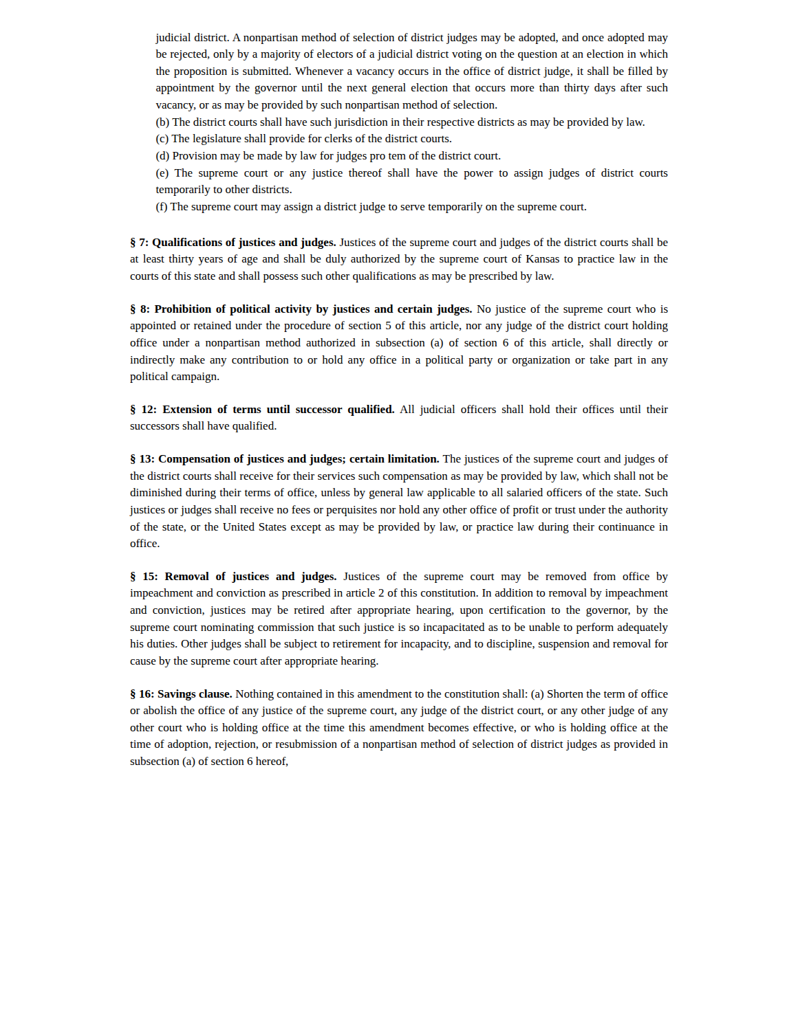judicial district. A nonpartisan method of selection of district judges may be adopted, and once adopted may be rejected, only by a majority of electors of a judicial district voting on the question at an election in which the proposition is submitted. Whenever a vacancy occurs in the office of district judge, it shall be filled by appointment by the governor until the next general election that occurs more than thirty days after such vacancy, or as may be provided by such nonpartisan method of selection.
(b) The district courts shall have such jurisdiction in their respective districts as may be provided by law.
(c) The legislature shall provide for clerks of the district courts.
(d) Provision may be made by law for judges pro tem of the district court.
(e) The supreme court or any justice thereof shall have the power to assign judges of district courts temporarily to other districts.
(f) The supreme court may assign a district judge to serve temporarily on the supreme court.
§ 7: Qualifications of justices and judges. Justices of the supreme court and judges of the district courts shall be at least thirty years of age and shall be duly authorized by the supreme court of Kansas to practice law in the courts of this state and shall possess such other qualifications as may be prescribed by law.
§ 8: Prohibition of political activity by justices and certain judges. No justice of the supreme court who is appointed or retained under the procedure of section 5 of this article, nor any judge of the district court holding office under a nonpartisan method authorized in subsection (a) of section 6 of this article, shall directly or indirectly make any contribution to or hold any office in a political party or organization or take part in any political campaign.
§ 12: Extension of terms until successor qualified. All judicial officers shall hold their offices until their successors shall have qualified.
§ 13: Compensation of justices and judges; certain limitation. The justices of the supreme court and judges of the district courts shall receive for their services such compensation as may be provided by law, which shall not be diminished during their terms of office, unless by general law applicable to all salaried officers of the state. Such justices or judges shall receive no fees or perquisites nor hold any other office of profit or trust under the authority of the state, or the United States except as may be provided by law, or practice law during their continuance in office.
§ 15: Removal of justices and judges. Justices of the supreme court may be removed from office by impeachment and conviction as prescribed in article 2 of this constitution. In addition to removal by impeachment and conviction, justices may be retired after appropriate hearing, upon certification to the governor, by the supreme court nominating commission that such justice is so incapacitated as to be unable to perform adequately his duties. Other judges shall be subject to retirement for incapacity, and to discipline, suspension and removal for cause by the supreme court after appropriate hearing.
§ 16: Savings clause. Nothing contained in this amendment to the constitution shall: (a) Shorten the term of office or abolish the office of any justice of the supreme court, any judge of the district court, or any other judge of any other court who is holding office at the time this amendment becomes effective, or who is holding office at the time of adoption, rejection, or resubmission of a nonpartisan method of selection of district judges as provided in subsection (a) of section 6 hereof,